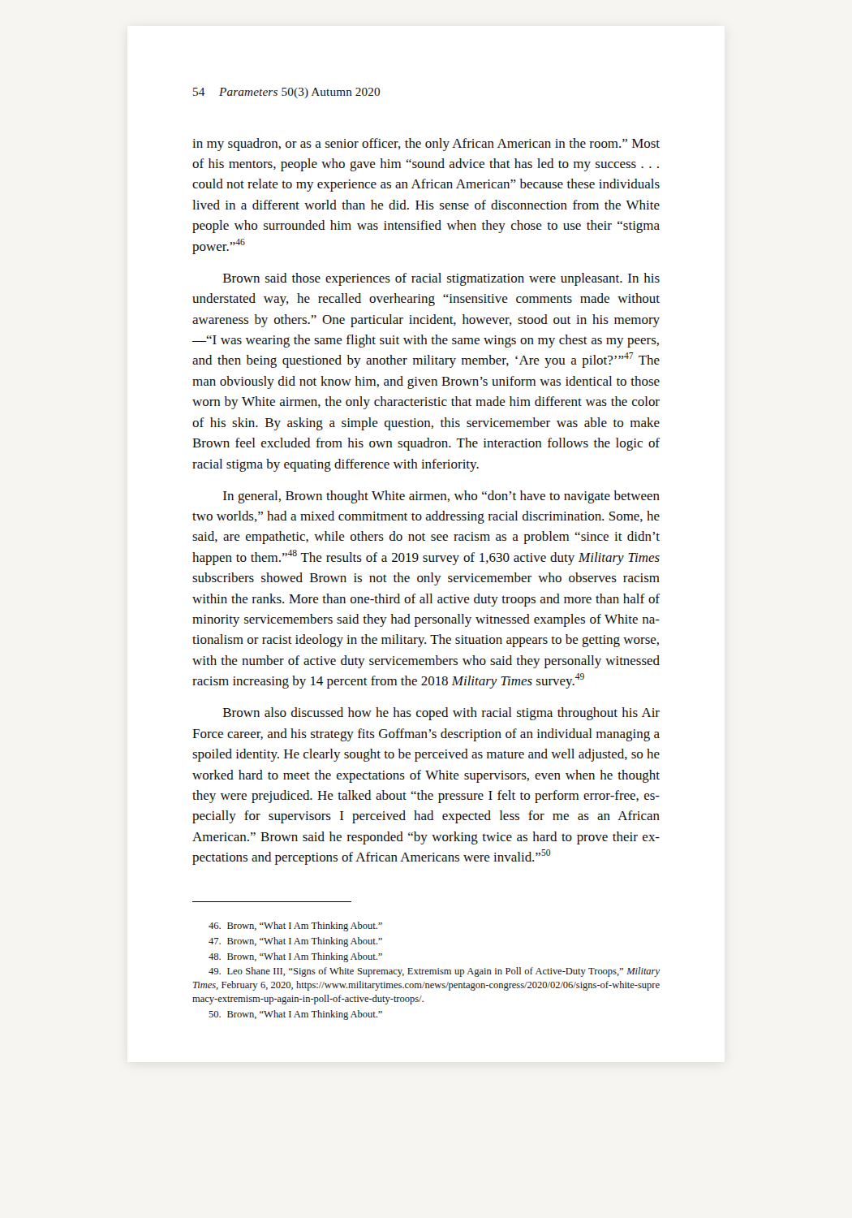54 Parameters 50(3) Autumn 2020
in my squadron, or as a senior officer, the only African American in the room.” Most of his mentors, people who gave him “sound advice that has led to my success . . . could not relate to my experience as an African American” because these individuals lived in a different world than he did. His sense of disconnection from the White people who surrounded him was intensified when they chose to use their “stigma power.”46
Brown said those experiences of racial stigmatization were unpleasant. In his understated way, he recalled overhearing “insensitive comments made without awareness by others.” One particular incident, however, stood out in his memory—“I was wearing the same flight suit with the same wings on my chest as my peers, and then being questioned by another military member, ‘Are you a pilot?’”47 The man obviously did not know him, and given Brown’s uniform was identical to those worn by White airmen, the only characteristic that made him different was the color of his skin. By asking a simple question, this servicemember was able to make Brown feel excluded from his own squadron. The interaction follows the logic of racial stigma by equating difference with inferiority.
In general, Brown thought White airmen, who “don’t have to navigate between two worlds,” had a mixed commitment to addressing racial discrimination. Some, he said, are empathetic, while others do not see racism as a problem “since it didn’t happen to them.”48 The results of a 2019 survey of 1,630 active duty Military Times subscribers showed Brown is not the only servicemember who observes racism within the ranks. More than one-third of all active duty troops and more than half of minority servicemembers said they had personally witnessed examples of White nationalism or racist ideology in the military. The situation appears to be getting worse, with the number of active duty servicemembers who said they personally witnessed racism increasing by 14 percent from the 2018 Military Times survey.49
Brown also discussed how he has coped with racial stigma throughout his Air Force career, and his strategy fits Goffman’s description of an individual managing a spoiled identity. He clearly sought to be perceived as mature and well adjusted, so he worked hard to meet the expectations of White supervisors, even when he thought they were prejudiced. He talked about “the pressure I felt to perform error-free, especially for supervisors I perceived had expected less for me as an African American.” Brown said he responded “by working twice as hard to prove their expectations and perceptions of African Americans were invalid.”50
Brown, “What I Am Thinking About.”
Brown, “What I Am Thinking About.”
Brown, “What I Am Thinking About.”
Leo Shane III, “Signs of White Supremacy, Extremism up Again in Poll of Active-Duty Troops,” Military Times, February 6, 2020, https://www.militarytimes.com/news/pentagon-congress/2020/02/06/signs-of-white-supremacy-extremism-up-again-in-poll-of-active-duty-troops/.
Brown, “What I Am Thinking About.”